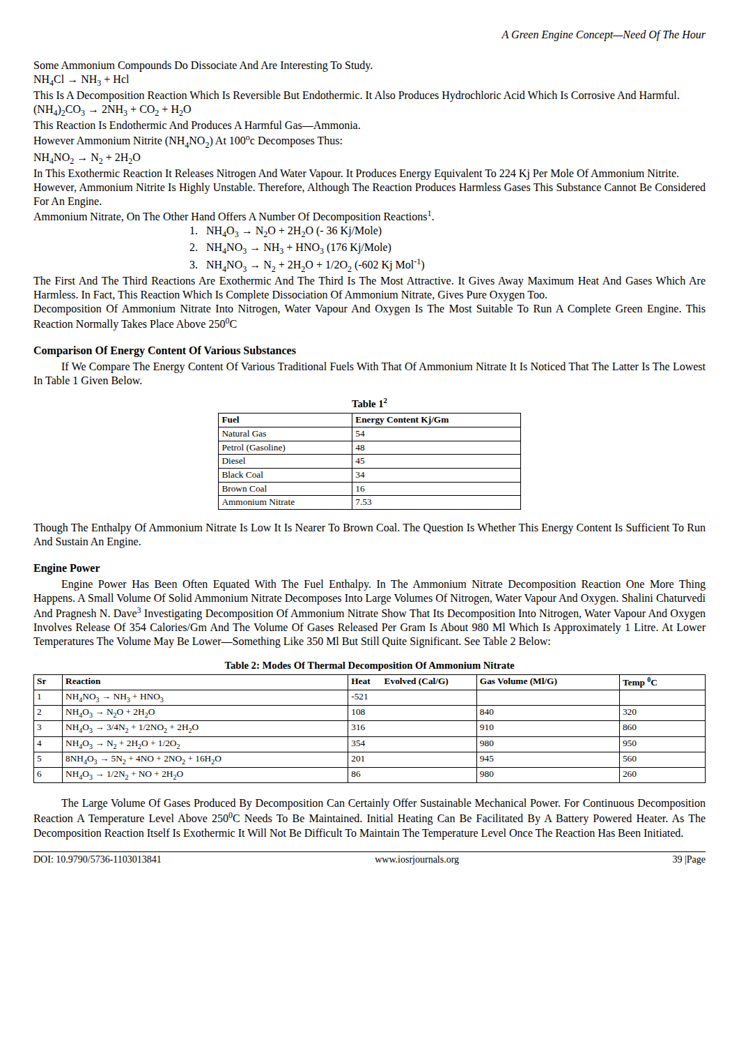A Green Engine Concept—Need Of The Hour
Some Ammonium Compounds Do Dissociate And Are Interesting To Study.
NH4Cl → NH3 + Hcl
This Is A Decomposition Reaction Which Is Reversible But Endothermic. It Also Produces Hydrochloric Acid Which Is Corrosive And Harmful.
(NH4)2CO3 → 2NH3 + CO2 + H2O
This Reaction Is Endothermic And Produces A Harmful Gas—Ammonia.
However Ammonium Nitrite (NH4NO2) At 100oc Decomposes Thus:
NH4NO2 → N2 + 2H2O
In This Exothermic Reaction It Releases Nitrogen And Water Vapour. It Produces Energy Equivalent To 224 Kj Per Mole Of Ammonium Nitrite.
However, Ammonium Nitrite Is Highly Unstable. Therefore, Although The Reaction Produces Harmless Gases This Substance Cannot Be Considered For An Engine.
Ammonium Nitrate, On The Other Hand Offers A Number Of Decomposition Reactions1.
1. NH4O3 → N2O + 2H2O (- 36 Kj/Mole)
2. NH4NO3 → NH3 + HNO3 (176 Kj/Mole)
3. NH4NO3 → N2 + 2H2O + 1/2O2 (-602 Kj Mol-1)
The First And The Third Reactions Are Exothermic And The Third Is The Most Attractive. It Gives Away Maximum Heat And Gases Which Are Harmless. In Fact, This Reaction Which Is Complete Dissociation Of Ammonium Nitrate, Gives Pure Oxygen Too.
Decomposition Of Ammonium Nitrate Into Nitrogen, Water Vapour And Oxygen Is The Most Suitable To Run A Complete Green Engine. This Reaction Normally Takes Place Above 2500C
Comparison Of Energy Content Of Various Substances
If We Compare The Energy Content Of Various Traditional Fuels With That Of Ammonium Nitrate It Is Noticed That The Latter Is The Lowest In Table 1 Given Below.
Table 12
| Fuel | Energy Content Kj/Gm |
| --- | --- |
| Natural Gas | 54 |
| Petrol (Gasoline) | 48 |
| Diesel | 45 |
| Black Coal | 34 |
| Brown Coal | 16 |
| Ammonium Nitrate | 7.53 |
Though The Enthalpy Of Ammonium Nitrate Is Low It Is Nearer To Brown Coal. The Question Is Whether This Energy Content Is Sufficient To Run And Sustain An Engine.
Engine Power
Engine Power Has Been Often Equated With The Fuel Enthalpy. In The Ammonium Nitrate Decomposition Reaction One More Thing Happens. A Small Volume Of Solid Ammonium Nitrate Decomposes Into Large Volumes Of Nitrogen, Water Vapour And Oxygen. Shalini Chaturvedi And Pragnesh N. Dave3 Investigating Decomposition Of Ammonium Nitrate Show That Its Decomposition Into Nitrogen, Water Vapour And Oxygen Involves Release Of 354 Calories/Gm And The Volume Of Gases Released Per Gram Is About 980 Ml Which Is Approximately 1 Litre. At Lower Temperatures The Volume May Be Lower—Something Like 350 Ml But Still Quite Significant. See Table 2 Below:
Table 2: Modes Of Thermal Decomposition Of Ammonium Nitrate
| Sr | Reaction | Heat Evolved (Cal/G) | Gas Volume (Ml/G) | Temp 0 C |
| --- | --- | --- | --- | --- |
| 1 | NH 4 NO 3 → NH 3 + HNO 3 | -521 | | |
| 2 | NH 4 O 3 → N 2 O + 2H 2 O | 108 | 840 | 320 |
| 3 | NH 4 O 3 → 3/4N 2 + 1/2NO 2 + 2H 2 O | 316 | 910 | 860 |
| 4 | NH 4 O 3 → N 2 + 2H 2 O + 1/2O 2 | 354 | 980 | 950 |
| 5 | 8NH 4 O 3 → 5N 2 + 4NO + 2NO 2 + 16H 2 O | 201 | 945 | 560 |
| 6 | NH 4 O 3 → 1/2N 2 + NO + 2H 2 O | 86 | 980 | 260 |
The Large Volume Of Gases Produced By Decomposition Can Certainly Offer Sustainable Mechanical Power. For Continuous Decomposition Reaction A Temperature Level Above 2500C Needs To Be Maintained. Initial Heating Can Be Facilitated By A Battery Powered Heater. As The Decomposition Reaction Itself Is Exothermic It Will Not Be Difficult To Maintain The Temperature Level Once The Reaction Has Been Initiated.
DOI: 10.9790/5736-1103013841 www.iosrjournals.org 39 |Page